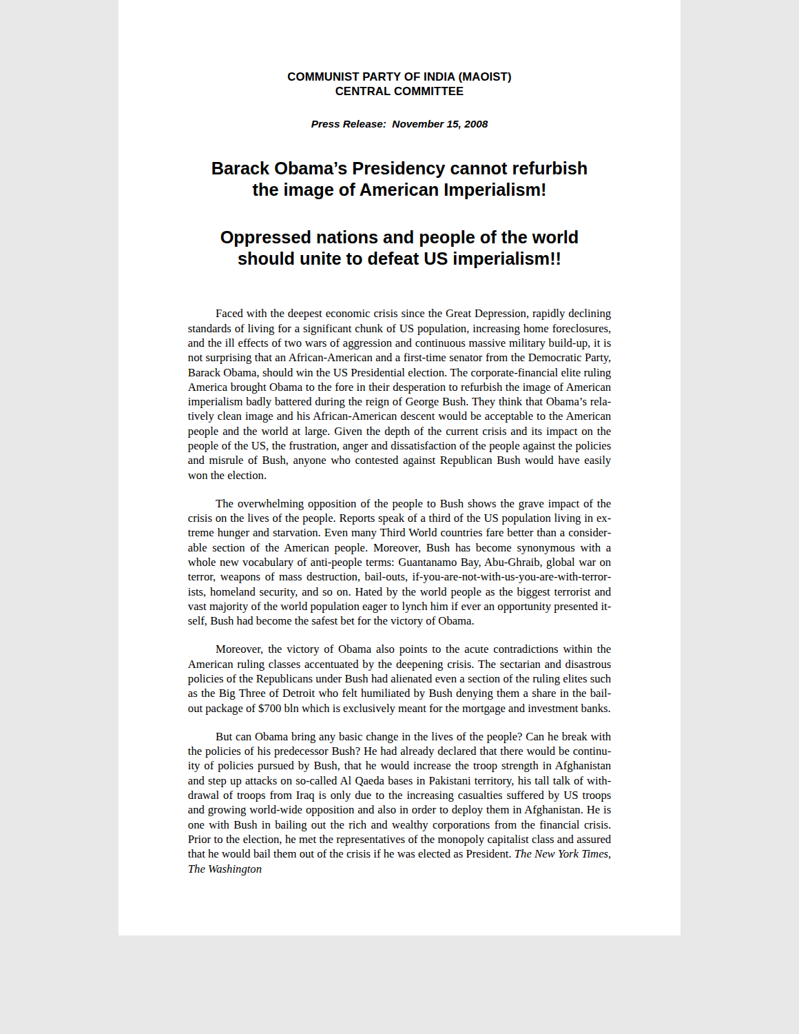COMMUNIST PARTY OF INDIA (MAOIST) CENTRAL COMMITTEE
Press Release: November 15, 2008
Barack Obama’s Presidency cannot refurbish the image of American Imperialism!
Oppressed nations and people of the world should unite to defeat US imperialism!!
Faced with the deepest economic crisis since the Great Depression, rapidly declining standards of living for a significant chunk of US population, increasing home foreclosures, and the ill effects of two wars of aggression and continuous massive military build-up, it is not surprising that an African-American and a first-time senator from the Democratic Party, Barack Obama, should win the US Presidential election. The corporate-financial elite ruling America brought Obama to the fore in their desperation to refurbish the image of American imperialism badly battered during the reign of George Bush. They think that Obama’s relatively clean image and his African-American descent would be acceptable to the American people and the world at large. Given the depth of the current crisis and its impact on the people of the US, the frustration, anger and dissatisfaction of the people against the policies and misrule of Bush, anyone who contested against Republican Bush would have easily won the election.
The overwhelming opposition of the people to Bush shows the grave impact of the crisis on the lives of the people. Reports speak of a third of the US population living in extreme hunger and starvation. Even many Third World countries fare better than a considerable section of the American people. Moreover, Bush has become synonymous with a whole new vocabulary of anti-people terms: Guantanamo Bay, Abu-Ghraib, global war on terror, weapons of mass destruction, bail-outs, if-you-are-not-with-us-you-are-with-terrorists, homeland security, and so on. Hated by the world people as the biggest terrorist and vast majority of the world population eager to lynch him if ever an opportunity presented itself, Bush had become the safest bet for the victory of Obama.
Moreover, the victory of Obama also points to the acute contradictions within the American ruling classes accentuated by the deepening crisis. The sectarian and disastrous policies of the Republicans under Bush had alienated even a section of the ruling elites such as the Big Three of Detroit who felt humiliated by Bush denying them a share in the bail-out package of $700 bln which is exclusively meant for the mortgage and investment banks.
But can Obama bring any basic change in the lives of the people? Can he break with the policies of his predecessor Bush? He had already declared that there would be continuity of policies pursued by Bush, that he would increase the troop strength in Afghanistan and step up attacks on so-called Al Qaeda bases in Pakistani territory, his tall talk of withdrawal of troops from Iraq is only due to the increasing casualties suffered by US troops and growing world-wide opposition and also in order to deploy them in Afghanistan. He is one with Bush in bailing out the rich and wealthy corporations from the financial crisis. Prior to the election, he met the representatives of the monopoly capitalist class and assured that he would bail them out of the crisis if he was elected as President. The New York Times, The Washington